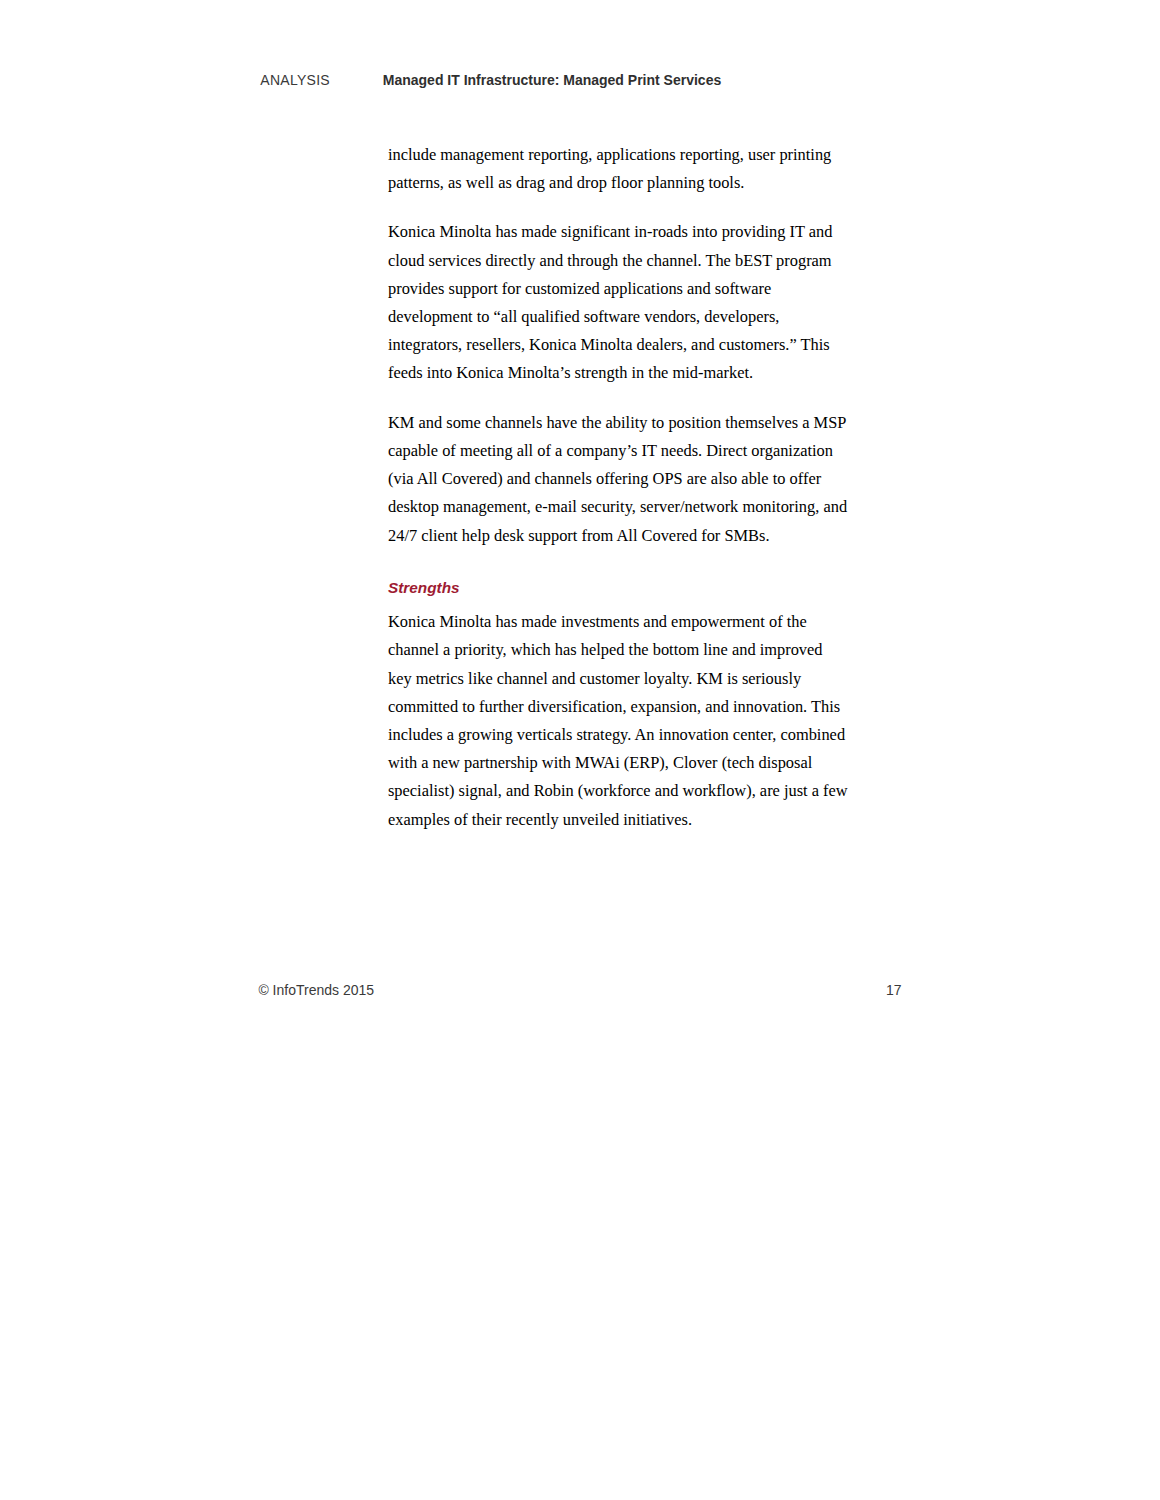ANALYSIS Managed IT Infrastructure: Managed Print Services
include management reporting, applications reporting, user printing patterns, as well as drag and drop floor planning tools.
Konica Minolta has made significant in-roads into providing IT and cloud services directly and through the channel. The bEST program provides support for customized applications and software development to “all qualified software vendors, developers, integrators, resellers, Konica Minolta dealers, and customers.” This feeds into Konica Minolta’s strength in the mid-market.
KM and some channels have the ability to position themselves a MSP capable of meeting all of a company’s IT needs. Direct organization (via All Covered) and channels offering OPS are also able to offer desktop management, e-mail security, server/network monitoring, and 24/7 client help desk support from All Covered for SMBs.
Strengths
Konica Minolta has made investments and empowerment of the channel a priority, which has helped the bottom line and improved key metrics like channel and customer loyalty. KM is seriously committed to further diversification, expansion, and innovation. This includes a growing verticals strategy. An innovation center, combined with a new partnership with MWAi (ERP), Clover (tech disposal specialist) signal, and Robin (workforce and workflow), are just a few examples of their recently unveiled initiatives.
© InfoTrends 2015 17